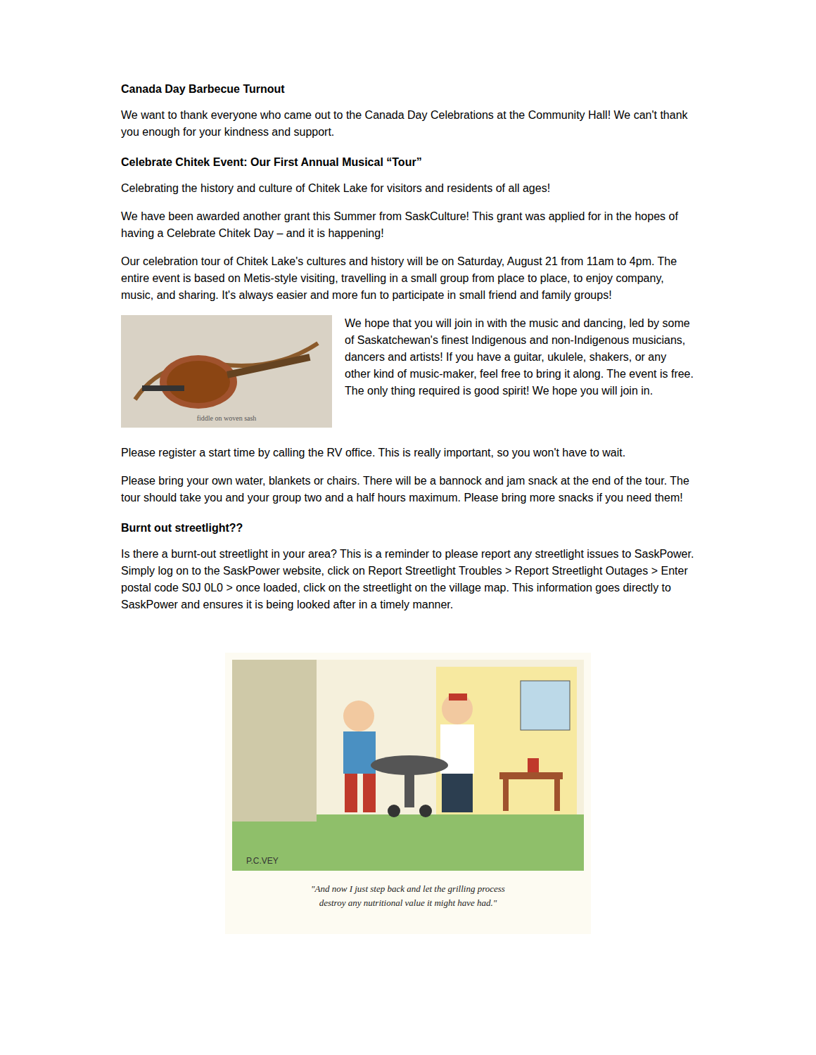Canada Day Barbecue Turnout
We want to thank everyone who came out to the Canada Day Celebrations at the Community Hall! We can't thank you enough for your kindness and support.
Celebrate Chitek Event: Our First Annual Musical “Tour”
Celebrating the history and culture of Chitek Lake for visitors and residents of all ages!
We have been awarded another grant this Summer from SaskCulture! This grant was applied for in the hopes of having a Celebrate Chitek Day – and it is happening!
Our celebration tour of Chitek Lake's cultures and history will be on Saturday, August 21 from 11am to 4pm. The entire event is based on Metis-style visiting, travelling in a small group from place to place, to enjoy company, music, and sharing. It's always easier and more fun to participate in small friend and family groups!
We hope that you will join in with the music and dancing, led by some of Saskatchewan's finest Indigenous and non-Indigenous musicians, dancers and artists! If you have a guitar, ukulele, shakers, or any other kind of music-maker, feel free to bring it along. The event is free. The only thing required is good spirit! We hope you will join in.
Please register a start time by calling the RV office. This is really important, so you won't have to wait.
Please bring your own water, blankets or chairs. There will be a bannock and jam snack at the end of the tour. The tour should take you and your group two and a half hours maximum. Please bring more snacks if you need them!
Burnt out streetlight??
Is there a burnt-out streetlight in your area? This is a reminder to please report any streetlight issues to SaskPower. Simply log on to the SaskPower website, click on Report Streetlight Troubles > Report Streetlight Outages > Enter postal code S0J 0L0 > once loaded, click on the streetlight on the village map. This information goes directly to SaskPower and ensures it is being looked after in a timely manner.